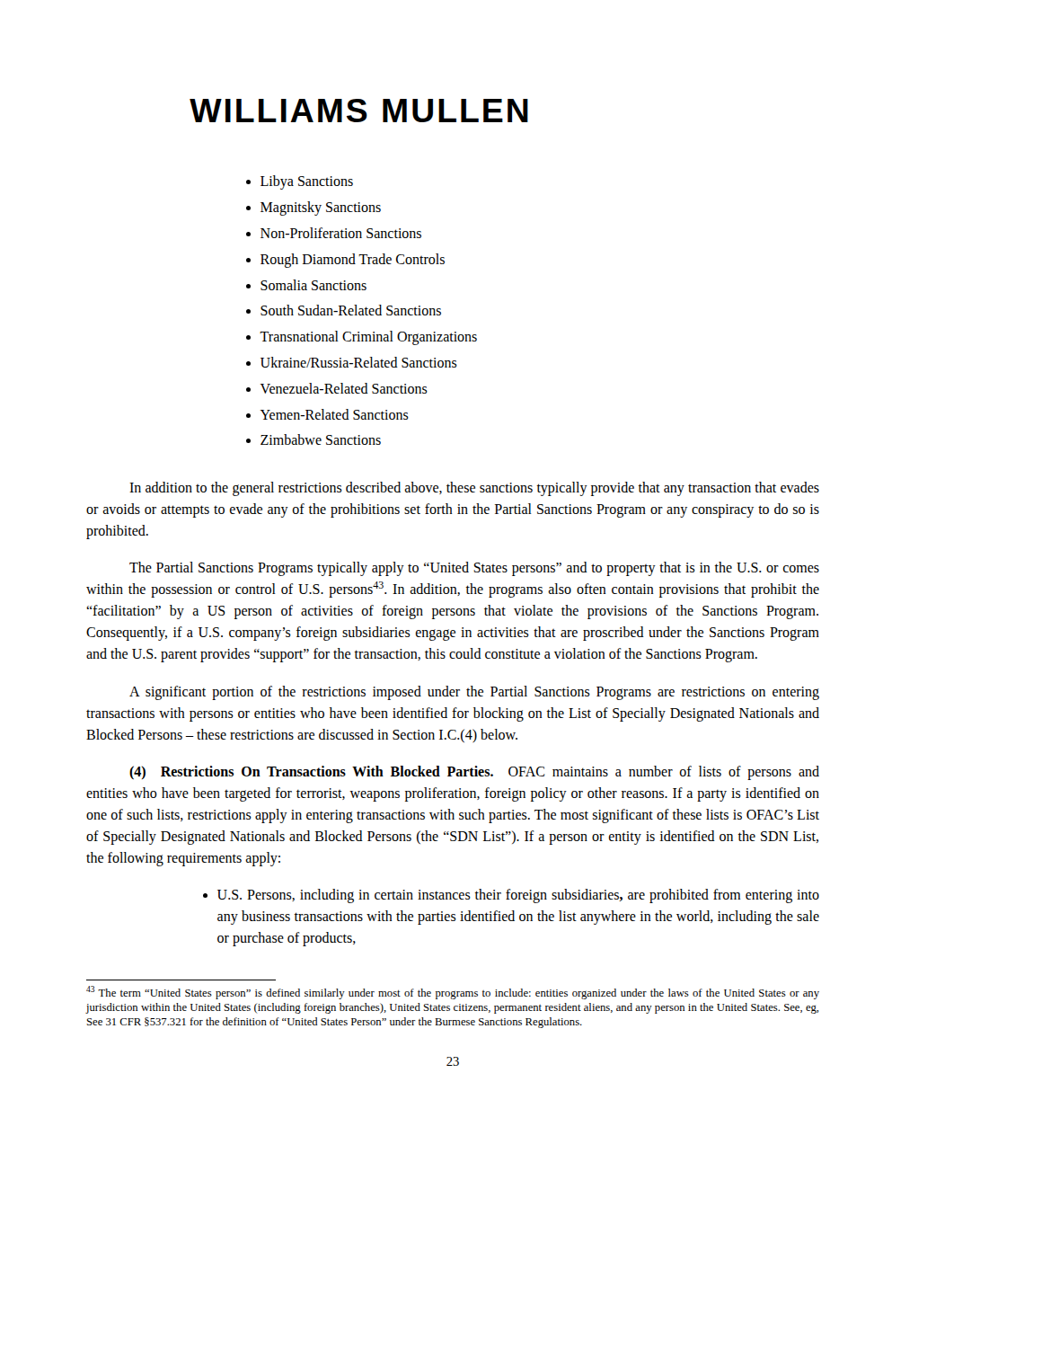WILLIAMS MULLEN
Libya Sanctions
Magnitsky Sanctions
Non-Proliferation Sanctions
Rough Diamond Trade Controls
Somalia Sanctions
South Sudan-Related Sanctions
Transnational Criminal Organizations
Ukraine/Russia-Related Sanctions
Venezuela-Related Sanctions
Yemen-Related Sanctions
Zimbabwe Sanctions
In addition to the general restrictions described above, these sanctions typically provide that any transaction that evades or avoids or attempts to evade any of the prohibitions set forth in the Partial Sanctions Program or any conspiracy to do so is prohibited.
The Partial Sanctions Programs typically apply to “United States persons” and to property that is in the U.S. or comes within the possession or control of U.S. persons43. In addition, the programs also often contain provisions that prohibit the “facilitation” by a US person of activities of foreign persons that violate the provisions of the Sanctions Program. Consequently, if a U.S. company’s foreign subsidiaries engage in activities that are proscribed under the Sanctions Program and the U.S. parent provides “support” for the transaction, this could constitute a violation of the Sanctions Program.
A significant portion of the restrictions imposed under the Partial Sanctions Programs are restrictions on entering transactions with persons or entities who have been identified for blocking on the List of Specially Designated Nationals and Blocked Persons – these restrictions are discussed in Section I.C.(4) below.
(4) Restrictions On Transactions With Blocked Parties. OFAC maintains a number of lists of persons and entities who have been targeted for terrorist, weapons proliferation, foreign policy or other reasons. If a party is identified on one of such lists, restrictions apply in entering transactions with such parties. The most significant of these lists is OFAC’s List of Specially Designated Nationals and Blocked Persons (the “SDN List”). If a person or entity is identified on the SDN List, the following requirements apply:
U.S. Persons, including in certain instances their foreign subsidiaries, are prohibited from entering into any business transactions with the parties identified on the list anywhere in the world, including the sale or purchase of products,
43 The term “United States person” is defined similarly under most of the programs to include: entities organized under the laws of the United States or any jurisdiction within the United States (including foreign branches), United States citizens, permanent resident aliens, and any person in the United States. See, eg, See 31 CFR §537.321 for the definition of “United States Person” under the Burmese Sanctions Regulations.
23